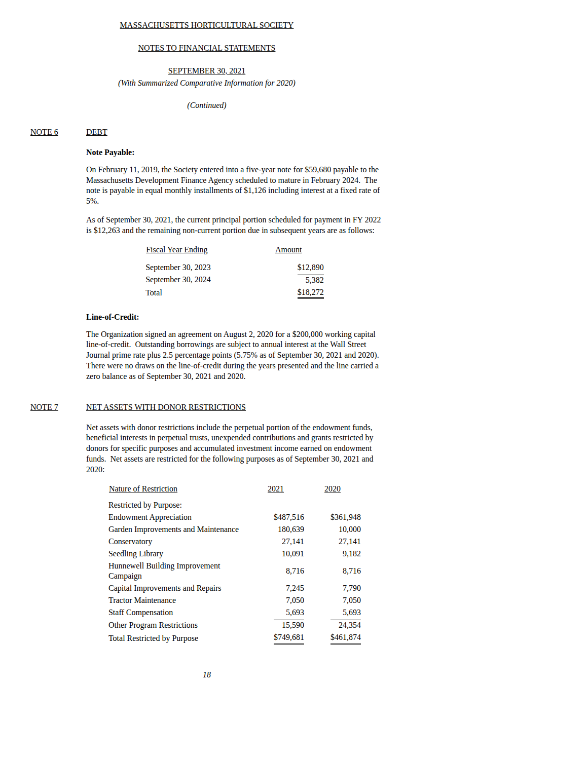MASSACHUSETTS HORTICULTURAL SOCIETY
NOTES TO FINANCIAL STATEMENTS
SEPTEMBER 30, 2021
(With Summarized Comparative Information for 2020)
(Continued)
NOTE 6
DEBT
Note Payable:
On February 11, 2019, the Society entered into a five-year note for $59,680 payable to the Massachusetts Development Finance Agency scheduled to mature in February 2024. The note is payable in equal monthly installments of $1,126 including interest at a fixed rate of 5%.
As of September 30, 2021, the current principal portion scheduled for payment in FY 2022 is $12,263 and the remaining non-current portion due in subsequent years are as follows:
| Fiscal Year Ending | Amount |
| --- | --- |
| September 30, 2023 | $12,890 |
| September 30, 2024 | 5,382 |
| Total | $18,272 |
Line-of-Credit:
The Organization signed an agreement on August 2, 2020 for a $200,000 working capital line-of-credit. Outstanding borrowings are subject to annual interest at the Wall Street Journal prime rate plus 2.5 percentage points (5.75% as of September 30, 2021 and 2020). There were no draws on the line-of-credit during the years presented and the line carried a zero balance as of September 30, 2021 and 2020.
NOTE 7
NET ASSETS WITH DONOR RESTRICTIONS
Net assets with donor restrictions include the perpetual portion of the endowment funds, beneficial interests in perpetual trusts, unexpended contributions and grants restricted by donors for specific purposes and accumulated investment income earned on endowment funds. Net assets are restricted for the following purposes as of September 30, 2021 and 2020:
| Nature of Restriction | 2021 | 2020 |
| --- | --- | --- |
| Restricted by Purpose: | | |
| Endowment Appreciation | $487,516 | $361,948 |
| Garden Improvements and Maintenance | 180,639 | 10,000 |
| Conservatory | 27,141 | 27,141 |
| Seedling Library | 10,091 | 9,182 |
| Hunnewell Building Improvement Campaign | 8,716 | 8,716 |
| Capital Improvements and Repairs | 7,245 | 7,790 |
| Tractor Maintenance | 7,050 | 7,050 |
| Staff Compensation | 5,693 | 5,693 |
| Other Program Restrictions | 15,590 | 24,354 |
| Total Restricted by Purpose | $749,681 | $461,874 |
18